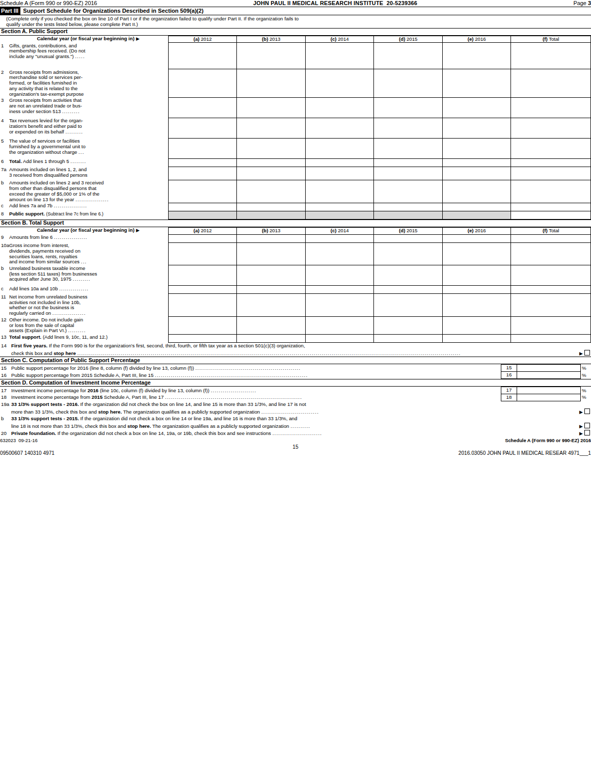Schedule A (Form 990 or 990-EZ) 2016
JOHN PAUL II MEDICAL RESEARCH INSTITUTE 20-5239366
Page 3
Part III
Support Schedule for Organizations Described in Section 509(a)(2)
(Complete only if you checked the box on line 10 of Part I or if the organization failed to qualify under Part II. If the organization fails to qualify under the tests listed below, please complete Part II.)
Section A. Public Support
| | Calendar year (or fiscal year beginning in) | (a) 2012 | (b) 2013 | (c) 2014 | (d) 2015 | (e) 2016 | (f) Total |
| 1 | Gifts, grants, contributions, and membership fees received. (Do not include any "unusual grants.") ..... | | | | | | |
| 2 | Gross receipts from admissions, merchandise sold or services per- formed, or facilities furnished in any activity that is related to the organization's tax-exempt purpose | | | | | | |
| 3 | Gross receipts from activities that are not an unrelated trade or bus- iness under section 513 ......... | | | | | | |
| 4 | Tax revenues levied for the organ- ization's benefit and either paid to or expended on its behalf ......... | | | | | | |
| 5 | The value of services or facilities furnished by a governmental unit to the organization without charge ... | | | | | | |
| 6 | Total. Add lines 1 through 5 ........ | | | | | | |
| 7a | Amounts included on lines 1, 2, and 3 received from disqualified persons | | | | | | |
| b | Amounts included on lines 2 and 3 received from other than disqualified persons that exceed the greater of $5,000 or 1% of the amount on line 13 for the year ................. | | | | | | |
| c | Add lines 7a and 7b ................. | | | | | | |
| 8 | Public support. (Subtract line 7c from line 6.) | | | | | | |
Section B. Total Support
| | Calendar year (or fiscal year beginning in) | (a) 2012 | (b) 2013 | (c) 2014 | (d) 2015 | (e) 2016 | (f) Total |
| 9 | Amounts from line 6 ................. | | | | | | |
| 10a | Gross income from interest, dividends, payments received on securities loans, rents, royalties and income from similar sources ... | | | | | | |
| b | Unrelated business taxable income (less section 511 taxes) from businesses acquired after June 30, 1975 ......... | | | | | | |
| c | Add lines 10a and 10b ............... | | | | | | |
| 11 | Net income from unrelated business activities not included in line 10b, whether or not the business is regularly carried on ................. | | | | | | |
| 12 | Other income. Do not include gain or loss from the sale of capital assets (Explain in Part VI.) ......... | | | | | | |
| 13 | Total support. (Add lines 9, 10c, 11, and 12.) | | | | | | |
| 14 | First five years. If the Form 990 is for the organization's first, second, third, fourth, or fifth tax year as a section 501(c)(3) organization, | |
| | check this box and stop here ................................................................................................................................................................................................. | ▶ |
Section C. Computation of Public Support Percentage
| 15 | Public support percentage for 2016 (line 8, column (f) divided by line 13, column (f)) ..................................................... | 15 | | % |
| 16 | Public support percentage from 2015 Schedule A, Part III, line 15 ............................................................................. | 16 | | % |
Section D. Computation of Investment Income Percentage
| 17 | Investment income percentage for 2016 (line 10c, column (f) divided by line 13, column (f)) ....................... | 17 | | % |
| 18 | Investment income percentage from 2015 Schedule A, Part III, line 17 ..................................................................... | 18 | | % |
| 19a | 33 1/3% support tests - 2016. If the organization did not check the box on line 14, and line 15 is more than 33 1/3%, and line 17 is not | |
| | more than 33 1/3%, check this box and stop here. The organization qualifies as a publicly supported organization ............................. | ▶ |
| b | 33 1/3% support tests - 2015. If the organization did not check a box on line 14 or line 19a, and line 16 is more than 33 1/3%, and | |
| | line 18 is not more than 33 1/3%, check this box and stop here. The organization qualifies as a publicly supported organization .......... | ▶ |
| 20 | Private foundation. If the organization did not check a box on line 14, 19a, or 19b, check this box and see instructions ......................... | ▶ |
632023 09-21-16
Schedule A (Form 990 or 990-EZ) 2016
15
09500607 140310 4971
2016.03050 JOHN PAUL II MEDICAL RESEAR 4971___1